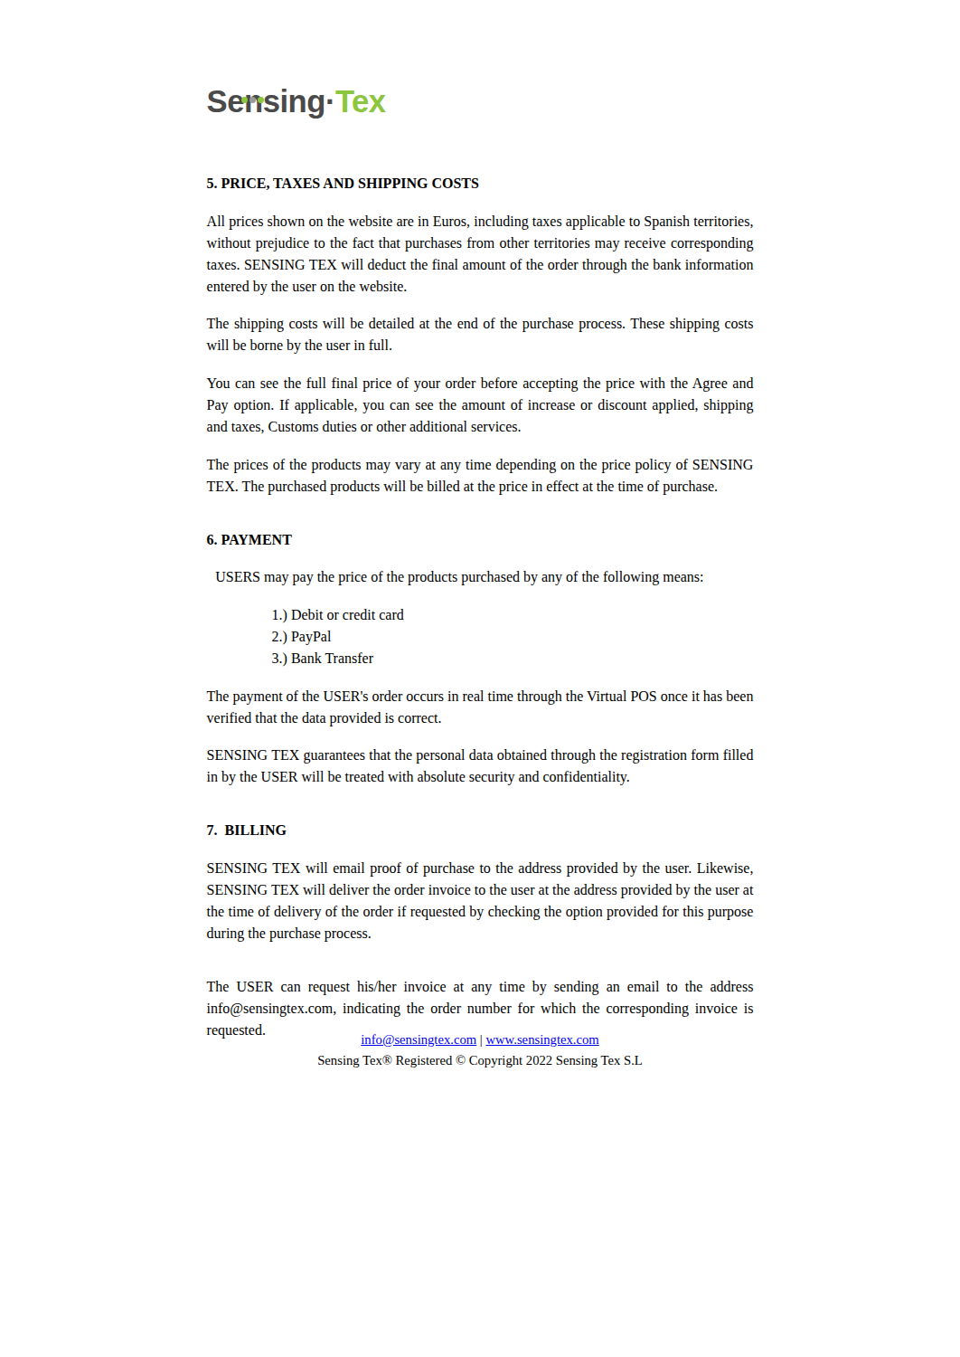Sensing·Tex
5. Price, Taxes and Shipping Costs
All prices shown on the website are in Euros, including taxes applicable to Spanish territories, without prejudice to the fact that purchases from other territories may receive corresponding taxes. SENSING TEX will deduct the final amount of the order through the bank information entered by the user on the website.
The shipping costs will be detailed at the end of the purchase process. These shipping costs will be borne by the user in full.
You can see the full final price of your order before accepting the price with the Agree and Pay option. If applicable, you can see the amount of increase or discount applied, shipping and taxes, Customs duties or other additional services.
The prices of the products may vary at any time depending on the price policy of SENSING TEX. The purchased products will be billed at the price in effect at the time of purchase.
6. Payment
USERS may pay the price of the products purchased by any of the following means:
1.) Debit or credit card
2.) PayPal
3.) Bank Transfer
The payment of the USER's order occurs in real time through the Virtual POS once it has been verified that the data provided is correct.
SENSING TEX guarantees that the personal data obtained through the registration form filled in by the USER will be treated with absolute security and confidentiality.
7. Billing
SENSING TEX will email proof of purchase to the address provided by the user. Likewise, SENSING TEX will deliver the order invoice to the user at the address provided by the user at the time of delivery of the order if requested by checking the option provided for this purpose during the purchase process.
The USER can request his/her invoice at any time by sending an email to the address info@sensingtex.com, indicating the order number for which the corresponding invoice is requested.
info@sensingtex.com | www.sensingtex.com
Sensing Tex® Registered © Copyright 2022 Sensing Tex S.L